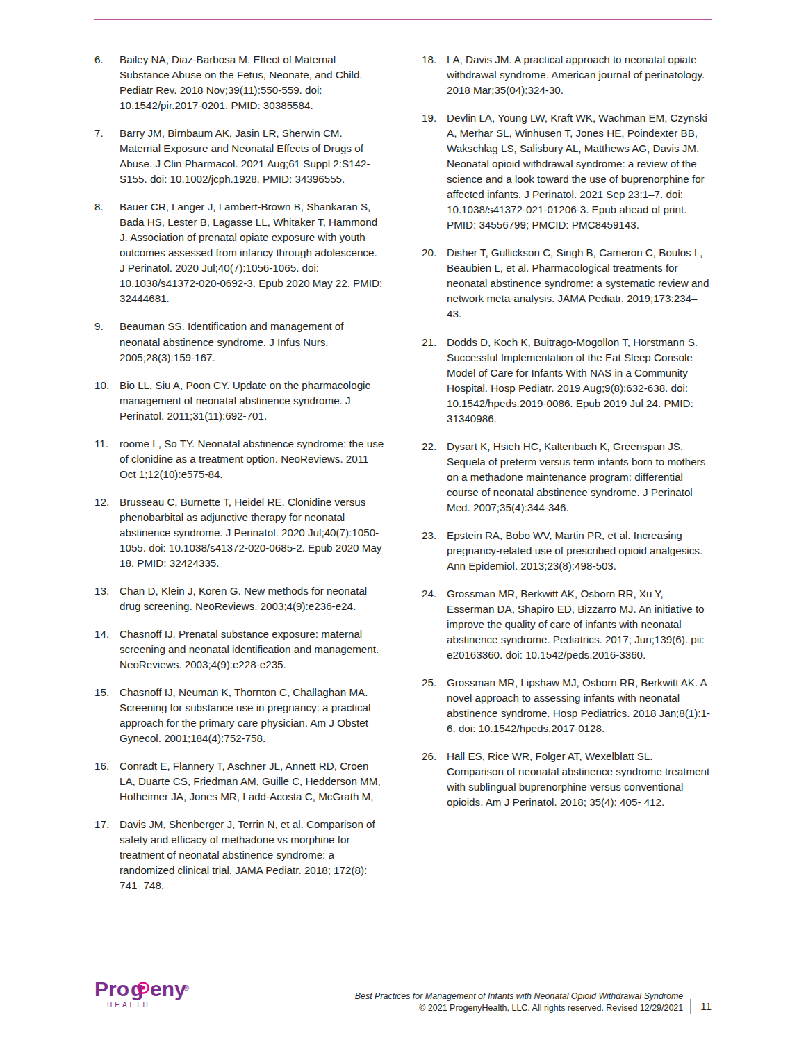6. Bailey NA, Diaz-Barbosa M. Effect of Maternal Substance Abuse on the Fetus, Neonate, and Child. Pediatr Rev. 2018 Nov;39(11):550-559. doi: 10.1542/pir.2017-0201. PMID: 30385584.
7. Barry JM, Birnbaum AK, Jasin LR, Sherwin CM. Maternal Exposure and Neonatal Effects of Drugs of Abuse. J Clin Pharmacol. 2021 Aug;61 Suppl 2:S142-S155. doi: 10.1002/jcph.1928. PMID: 34396555.
8. Bauer CR, Langer J, Lambert-Brown B, Shankaran S, Bada HS, Lester B, Lagasse LL, Whitaker T, Hammond J. Association of prenatal opiate exposure with youth outcomes assessed from infancy through adolescence. J Perinatol. 2020 Jul;40(7):1056-1065. doi: 10.1038/s41372-020-0692-3. Epub 2020 May 22. PMID: 32444681.
9. Beauman SS. Identification and management of neonatal abstinence syndrome. J Infus Nurs. 2005;28(3):159-167.
10. Bio LL, Siu A, Poon CY. Update on the pharmacologic management of neonatal abstinence syndrome. J Perinatol. 2011;31(11):692-701.
11. roome L, So TY. Neonatal abstinence syndrome: the use of clonidine as a treatment option. NeoReviews. 2011 Oct 1;12(10):e575-84.
12. Brusseau C, Burnette T, Heidel RE. Clonidine versus phenobarbital as adjunctive therapy for neonatal abstinence syndrome. J Perinatol. 2020 Jul;40(7):1050-1055. doi: 10.1038/s41372-020-0685-2. Epub 2020 May 18. PMID: 32424335.
13. Chan D, Klein J, Koren G. New methods for neonatal drug screening. NeoReviews. 2003;4(9):e236-e24.
14. Chasnoff IJ. Prenatal substance exposure: maternal screening and neonatal identification and management. NeoReviews. 2003;4(9):e228-e235.
15. Chasnoff IJ, Neuman K, Thornton C, Challaghan MA. Screening for substance use in pregnancy: a practical approach for the primary care physician. Am J Obstet Gynecol. 2001;184(4):752-758.
16. Conradt E, Flannery T, Aschner JL, Annett RD, Croen LA, Duarte CS, Friedman AM, Guille C, Hedderson MM, Hofheimer JA, Jones MR, Ladd-Acosta C, McGrath M,
17. Davis JM, Shenberger J, Terrin N, et al. Comparison of safety and efficacy of methadone vs morphine for treatment of neonatal abstinence syndrome: a randomized clinical trial. JAMA Pediatr. 2018; 172(8): 741- 748.
18. LA, Davis JM. A practical approach to neonatal opiate withdrawal syndrome. American journal of perinatology. 2018 Mar;35(04):324-30.
19. Devlin LA, Young LW, Kraft WK, Wachman EM, Czynski A, Merhar SL, Winhusen T, Jones HE, Poindexter BB, Wakschlag LS, Salisbury AL, Matthews AG, Davis JM. Neonatal opioid withdrawal syndrome: a review of the science and a look toward the use of buprenorphine for affected infants. J Perinatol. 2021 Sep 23:1–7. doi: 10.1038/s41372-021-01206-3. Epub ahead of print. PMID: 34556799; PMCID: PMC8459143.
20. Disher T, Gullickson C, Singh B, Cameron C, Boulos L, Beaubien L, et al. Pharmacological treatments for neonatal abstinence syndrome: a systematic review and network meta-analysis. JAMA Pediatr. 2019;173:234–43.
21. Dodds D, Koch K, Buitrago-Mogollon T, Horstmann S. Successful Implementation of the Eat Sleep Console Model of Care for Infants With NAS in a Community Hospital. Hosp Pediatr. 2019 Aug;9(8):632-638. doi: 10.1542/hpeds.2019-0086. Epub 2019 Jul 24. PMID: 31340986.
22. Dysart K, Hsieh HC, Kaltenbach K, Greenspan JS. Sequela of preterm versus term infants born to mothers on a methadone maintenance program: differential course of neonatal abstinence syndrome. J Perinatol Med. 2007;35(4):344-346.
23. Epstein RA, Bobo WV, Martin PR, et al. Increasing pregnancy-related use of prescribed opioid analgesics. Ann Epidemiol. 2013;23(8):498-503.
24. Grossman MR, Berkwitt AK, Osborn RR, Xu Y, Esserman DA, Shapiro ED, Bizzarro MJ. An initiative to improve the quality of care of infants with neonatal abstinence syndrome. Pediatrics. 2017; Jun;139(6). pii: e20163360. doi: 10.1542/peds.2016-3360.
25. Grossman MR, Lipshaw MJ, Osborn RR, Berkwitt AK. A novel approach to assessing infants with neonatal abstinence syndrome. Hosp Pediatrics. 2018 Jan;8(1):1-6. doi: 10.1542/hpeds.2017-0128.
26. Hall ES, Rice WR, Folger AT, Wexelblatt SL. Comparison of neonatal abstinence syndrome treatment with sublingual buprenorphine versus conventional opioids. Am J Perinatol. 2018; 35(4): 405- 412.
Pro g eny HEALTH ®
Best Practices for Management of Infants with Neonatal Opioid Withdrawal Syndrome
© 2021 ProgenyHealth, LLC. All rights reserved. Revised 12/29/2021
11